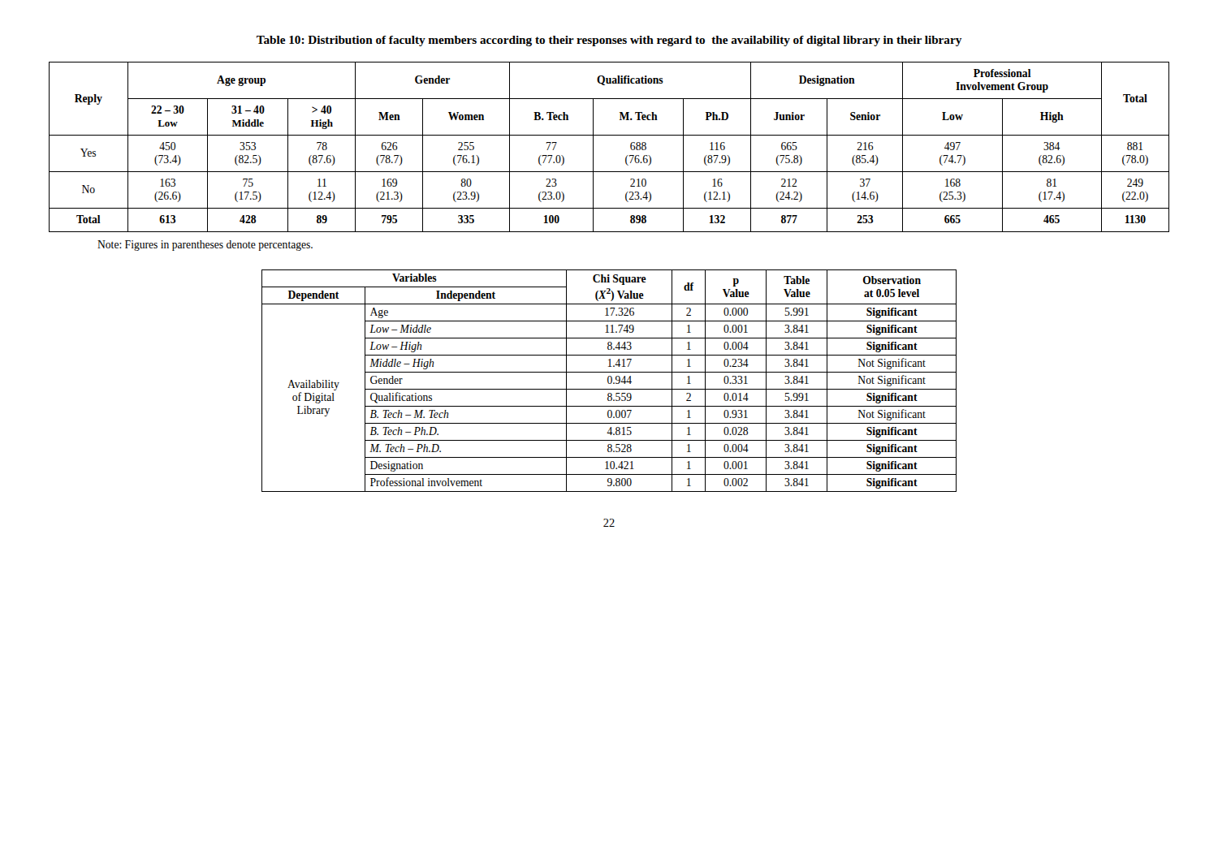Table 10: Distribution of faculty members according to their responses with regard to the availability of digital library in their library
| Reply | Age group | Gender | Qualifications | Designation | Professional Involvement Group | Total |
| --- | --- | --- | --- | --- | --- | --- |
| 22 – 30 Low | 31 – 40 Middle | > 40 High | Men | Women | B. Tech | M. Tech | Ph.D | Junior | Senior | Low | High |
| Yes | 450 (73.4) | 353 (82.5) | 78 (87.6) | 626 (78.7) | 255 (76.1) | 77 (77.0) | 688 (76.6) | 116 (87.9) | 665 (75.8) | 216 (85.4) | 497 (74.7) | 384 (82.6) | 881 (78.0) |
| No | 163 (26.6) | 75 (17.5) | 11 (12.4) | 169 (21.3) | 80 (23.9) | 23 (23.0) | 210 (23.4) | 16 (12.1) | 212 (24.2) | 37 (14.6) | 168 (25.3) | 81 (17.4) | 249 (22.0) |
| Total | 613 | 428 | 89 | 795 | 335 | 100 | 898 | 132 | 877 | 253 | 665 | 465 | 1130 |
Note: Figures in parentheses denote percentages.
| Variables | Chi Square ( X 2 ) Value | df | p Value | Table Value | Observation at 0.05 level |
| --- | --- | --- | --- | --- | --- |
| Dependent | Independent |
| Availability of Digital Library | Age | 17.326 | 2 | 0.000 | 5.991 | Significant |
| Low – Middle | 11.749 | 1 | 0.001 | 3.841 | Significant |
| Low – High | 8.443 | 1 | 0.004 | 3.841 | Significant |
| Middle – High | 1.417 | 1 | 0.234 | 3.841 | Not Significant |
| Gender | 0.944 | 1 | 0.331 | 3.841 | Not Significant |
| Qualifications | 8.559 | 2 | 0.014 | 5.991 | Significant |
| B. Tech – M. Tech | 0.007 | 1 | 0.931 | 3.841 | Not Significant |
| B. Tech – Ph.D. | 4.815 | 1 | 0.028 | 3.841 | Significant |
| M. Tech – Ph.D. | 8.528 | 1 | 0.004 | 3.841 | Significant |
| Designation | 10.421 | 1 | 0.001 | 3.841 | Significant |
| Professional involvement | 9.800 | 1 | 0.002 | 3.841 | Significant |
22